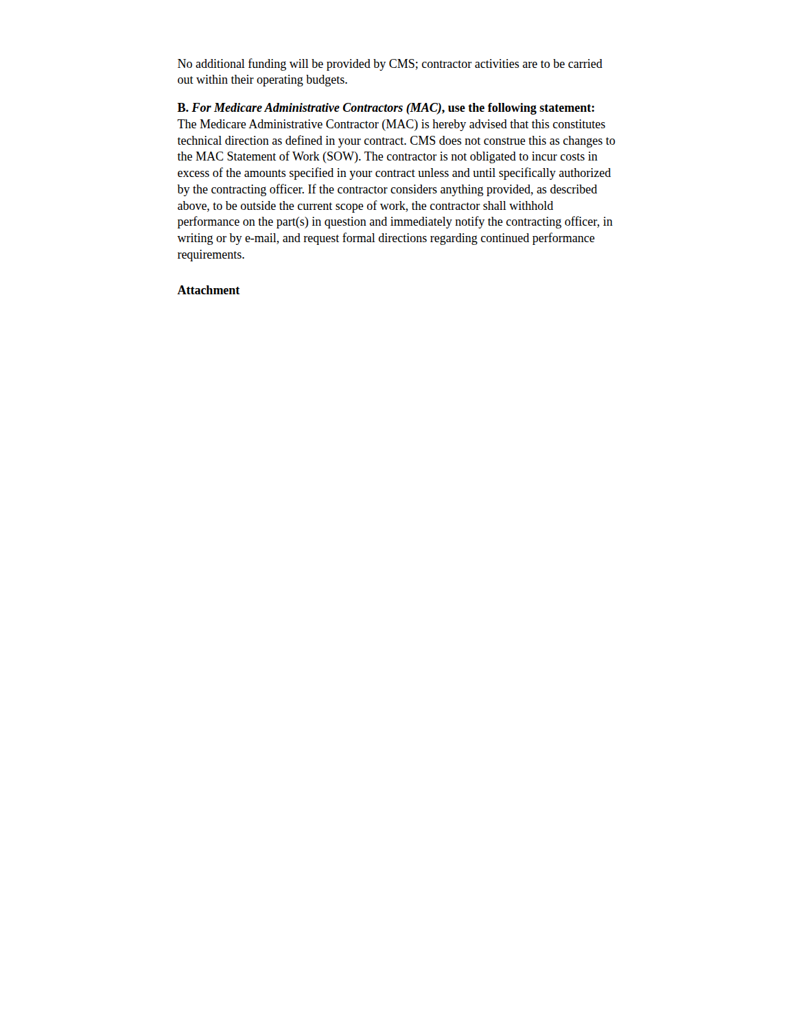No additional funding will be provided by CMS; contractor activities are to be carried out within their operating budgets.
B. For Medicare Administrative Contractors (MAC), use the following statement:
The Medicare Administrative Contractor (MAC) is hereby advised that this constitutes technical direction as defined in your contract. CMS does not construe this as changes to the MAC Statement of Work (SOW). The contractor is not obligated to incur costs in excess of the amounts specified in your contract unless and until specifically authorized by the contracting officer. If the contractor considers anything provided, as described above, to be outside the current scope of work, the contractor shall withhold performance on the part(s) in question and immediately notify the contracting officer, in writing or by e-mail, and request formal directions regarding continued performance requirements.
Attachment